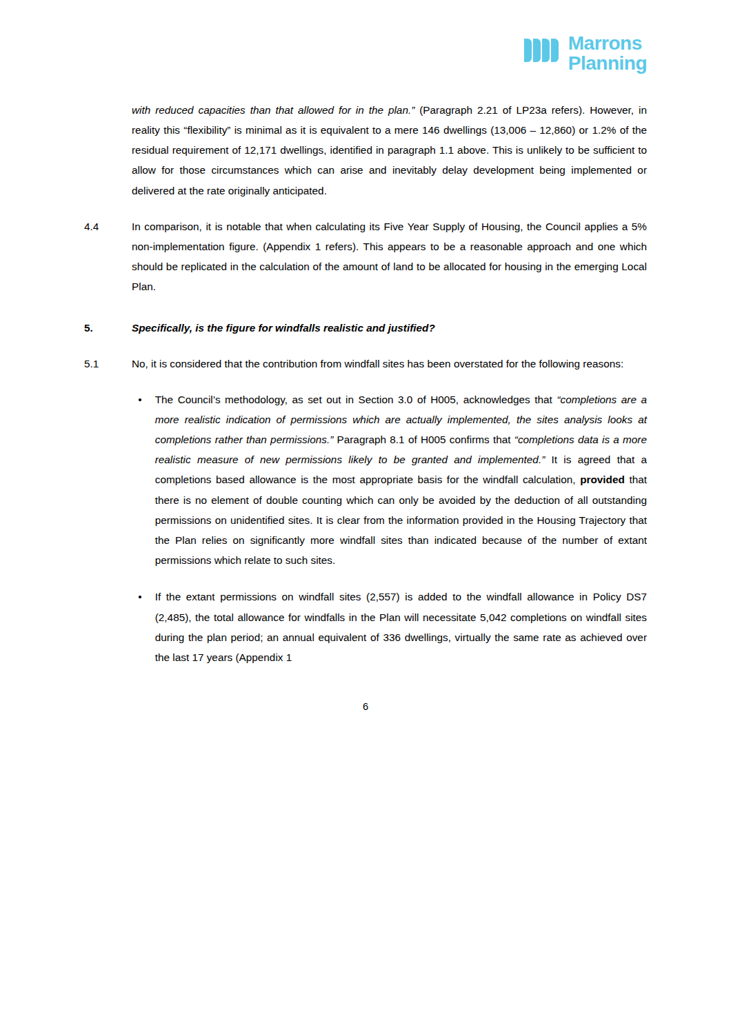Marrons
Planning
with reduced capacities than that allowed for in the plan.” (Paragraph 2.21 of LP23a refers). However, in reality this “flexibility” is minimal as it is equivalent to a mere 146 dwellings (13,006 – 12,860) or 1.2% of the residual requirement of 12,171 dwellings, identified in paragraph 1.1 above. This is unlikely to be sufficient to allow for those circumstances which can arise and inevitably delay development being implemented or delivered at the rate originally anticipated.
4.4
In comparison, it is notable that when calculating its Five Year Supply of Housing, the Council applies a 5% non-implementation figure. (Appendix 1 refers). This appears to be a reasonable approach and one which should be replicated in the calculation of the amount of land to be allocated for housing in the emerging Local Plan.
5.
Specifically, is the figure for windfalls realistic and justified?
5.1
No, it is considered that the contribution from windfall sites has been overstated for the following reasons:
The Council’s methodology, as set out in Section 3.0 of H005, acknowledges that “completions are a more realistic indication of permissions which are actually implemented, the sites analysis looks at completions rather than permissions.” Paragraph 8.1 of H005 confirms that “completions data is a more realistic measure of new permissions likely to be granted and implemented.” It is agreed that a completions based allowance is the most appropriate basis for the windfall calculation, provided that there is no element of double counting which can only be avoided by the deduction of all outstanding permissions on unidentified sites. It is clear from the information provided in the Housing Trajectory that the Plan relies on significantly more windfall sites than indicated because of the number of extant permissions which relate to such sites.
If the extant permissions on windfall sites (2,557) is added to the windfall allowance in Policy DS7 (2,485), the total allowance for windfalls in the Plan will necessitate 5,042 completions on windfall sites during the plan period; an annual equivalent of 336 dwellings, virtually the same rate as achieved over the last 17 years (Appendix 1
6